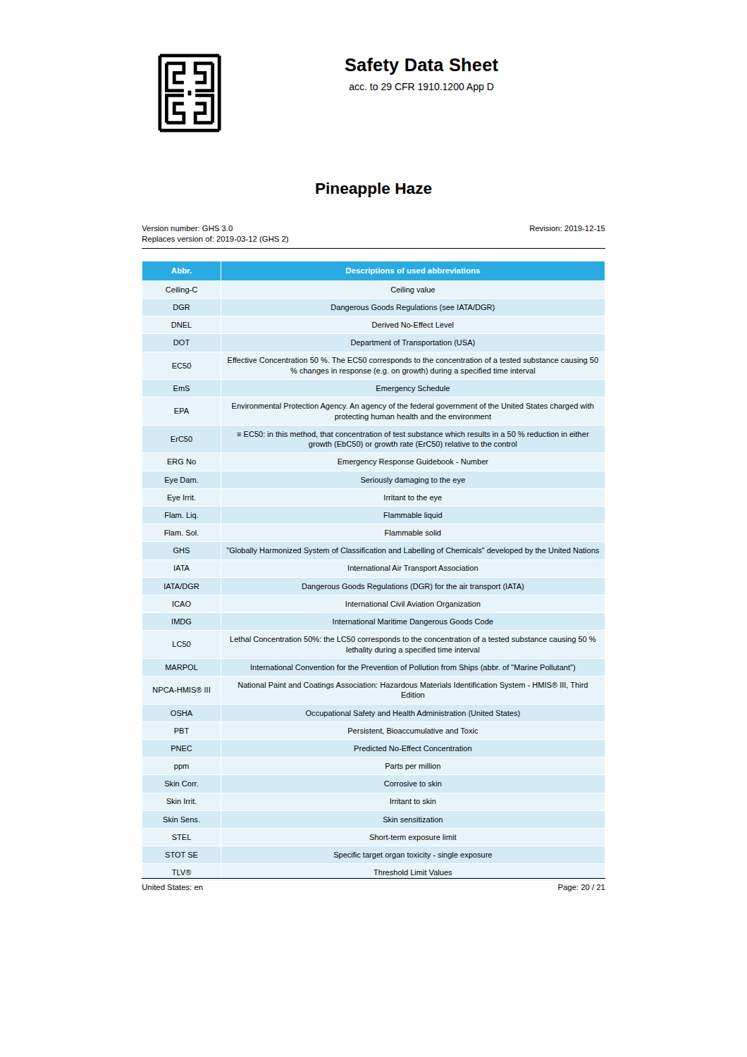Safety Data Sheet
acc. to 29 CFR 1910.1200 App D
Pineapple Haze
Version number: GHS 3.0
Replaces version of: 2019-03-12 (GHS 2)
Revision: 2019-12-15
| Abbr. | Descriptions of used abbreviations |
| --- | --- |
| Ceiling-C | Ceiling value |
| DGR | Dangerous Goods Regulations (see IATA/DGR) |
| DNEL | Derived No-Effect Level |
| DOT | Department of Transportation (USA) |
| EC50 | Effective Concentration 50 %. The EC50 corresponds to the concentration of a tested substance causing 50 % changes in response (e.g. on growth) during a specified time interval |
| EmS | Emergency Schedule |
| EPA | Environmental Protection Agency. An agency of the federal government of the United States charged with protecting human health and the environment |
| ErC50 | ≡ EC50: in this method, that concentration of test substance which results in a 50 % reduction in either growth (EbC50) or growth rate (ErC50) relative to the control |
| ERG No | Emergency Response Guidebook - Number |
| Eye Dam. | Seriously damaging to the eye |
| Eye Irrit. | Irritant to the eye |
| Flam. Liq. | Flammable liquid |
| Flam. Sol. | Flammable solid |
| GHS | "Globally Harmonized System of Classification and Labelling of Chemicals" developed by the United Nations |
| IATA | International Air Transport Association |
| IATA/DGR | Dangerous Goods Regulations (DGR) for the air transport (IATA) |
| ICAO | International Civil Aviation Organization |
| IMDG | International Maritime Dangerous Goods Code |
| LC50 | Lethal Concentration 50%: the LC50 corresponds to the concentration of a tested substance causing 50 % lethality during a specified time interval |
| MARPOL | International Convention for the Prevention of Pollution from Ships (abbr. of "Marine Pollutant") |
| NPCA-HMIS® III | National Paint and Coatings Association: Hazardous Materials Identification System - HMIS® III, Third Edition |
| OSHA | Occupational Safety and Health Administration (United States) |
| PBT | Persistent, Bioaccumulative and Toxic |
| PNEC | Predicted No-Effect Concentration |
| ppm | Parts per million |
| Skin Corr. | Corrosive to skin |
| Skin Irrit. | Irritant to skin |
| Skin Sens. | Skin sensitization |
| STEL | Short-term exposure limit |
| STOT SE | Specific target organ toxicity - single exposure |
| TLV® | Threshold Limit Values |
United States: en
Page: 20 / 21